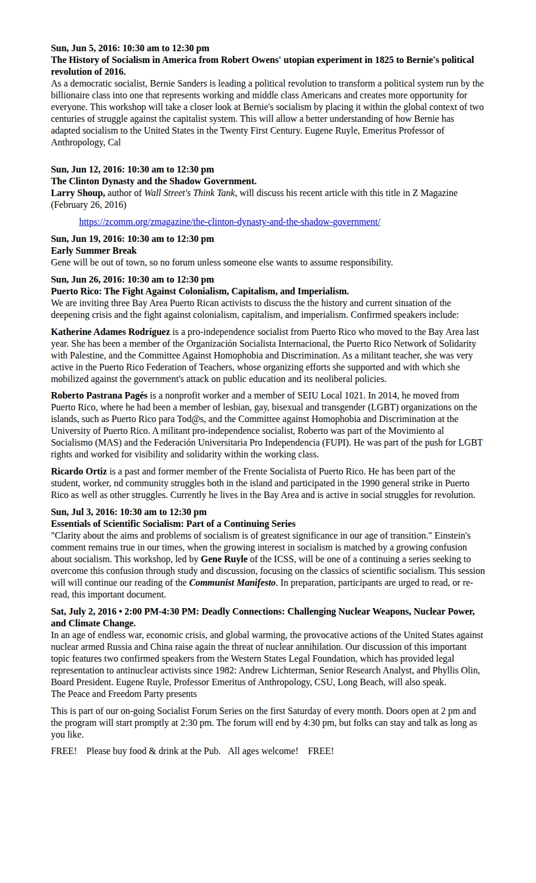Sun, Jun 5, 2016: 10:30 am to 12:30 pm
The History of Socialism in America from Robert Owens' utopian experiment in 1825 to Bernie's political revolution of 2016.
As a democratic socialist, Bernie Sanders is leading a political revolution to transform a political system run by the billionaire class into one that represents working and middle class Americans and creates more opportunity for everyone. This workshop will take a closer look at Bernie's socialism by placing it within the global context of two centuries of struggle against the capitalist system. This will allow a better understanding of how Bernie has adapted socialism to the United States in the Twenty First Century. Eugene Ruyle, Emeritus Professor of Anthropology, Cal
Sun, Jun 12, 2016: 10:30 am to 12:30 pm
The Clinton Dynasty and the Shadow Government.
Larry Shoup, author of Wall Street's Think Tank, will discuss his recent article with this title in Z Magazine (February 26, 2016)
https://zcomm.org/zmagazine/the-clinton-dynasty-and-the-shadow-government/
Sun, Jun 19, 2016: 10:30 am to 12:30 pm
Early Summer Break
Gene will be out of town, so no forum unless someone else wants to assume responsibility.
Sun, Jun 26, 2016: 10:30 am to 12:30 pm
Puerto Rico: The Fight Against Colonialism, Capitalism, and Imperialism.
We are inviting three Bay Area Puerto Rican activists to discuss the the history and current situation of the deepening crisis and the fight against colonialism, capitalism, and imperialism. Confirmed speakers include:
Katherine Adames Rodríguez is a pro-independence socialist from Puerto Rico who moved to the Bay Area last year. She has been a member of the Organización Socialista Internacional, the Puerto Rico Network of Solidarity with Palestine, and the Committee Against Homophobia and Discrimination. As a militant teacher, she was very active in the Puerto Rico Federation of Teachers, whose organizing efforts she supported and with which she mobilized against the government's attack on public education and its neoliberal policies.
Roberto Pastrana Pagés is a nonprofit worker and a member of SEIU Local 1021. In 2014, he moved from Puerto Rico, where he had been a member of lesbian, gay, bisexual and transgender (LGBT) organizations on the islands, such as Puerto Rico para Tod@s, and the Committee against Homophobia and Discrimination at the University of Puerto Rico. A militant pro-independence socialist, Roberto was part of the Movimiento al Socialismo (MAS) and the Federación Universitaria Pro Independencia (FUPI). He was part of the push for LGBT rights and worked for visibility and solidarity within the working class.
Ricardo Ortiz is a past and former member of the Frente Socialista of Puerto Rico. He has been part of the student, worker, nd community struggles both in the island and participated in the 1990 general strike in Puerto Rico as well as other struggles. Currently he lives in the Bay Area and is active in social struggles for revolution.
Sun, Jul 3, 2016: 10:30 am to 12:30 pm
Essentials of Scientific Socialism: Part of a Continuing Series
"Clarity about the aims and problems of socialism is of greatest significance in our age of transition." Einstein's comment remains true in our times, when the growing interest in socialism is matched by a growing confusion about socialism. This workshop, led by Gene Ruyle of the ICSS, will be one of a continuing a series seeking to overcome this confusion through study and discussion, focusing on the classics of scientific socialism. This session will will continue our reading of the Communist Manifesto. In preparation, participants are urged to read, or re-read, this important document.
Sat, July 2, 2016 • 2:00 PM-4:30 PM: Deadly Connections: Challenging Nuclear Weapons, Nuclear Power, and Climate Change.
In an age of endless war, economic crisis, and global warming, the provocative actions of the United States against nuclear armed Russia and China raise again the threat of nuclear annihilation. Our discussion of this important topic features two confirmed speakers from the Western States Legal Foundation, which has provided legal representation to antinuclear activists since 1982: Andrew Lichterman, Senior Research Analyst, and Phyllis Olin, Board President. Eugene Ruyle, Professor Emeritus of Anthropology, CSU, Long Beach, will also speak.
The Peace and Freedom Party presents
This is part of our on-going Socialist Forum Series on the first Saturday of every month. Doors open at 2 pm and the program will start promptly at 2:30 pm. The forum will end by 4:30 pm, but folks can stay and talk as long as you like.
FREE! Please buy food & drink at the Pub. All ages welcome! FREE!